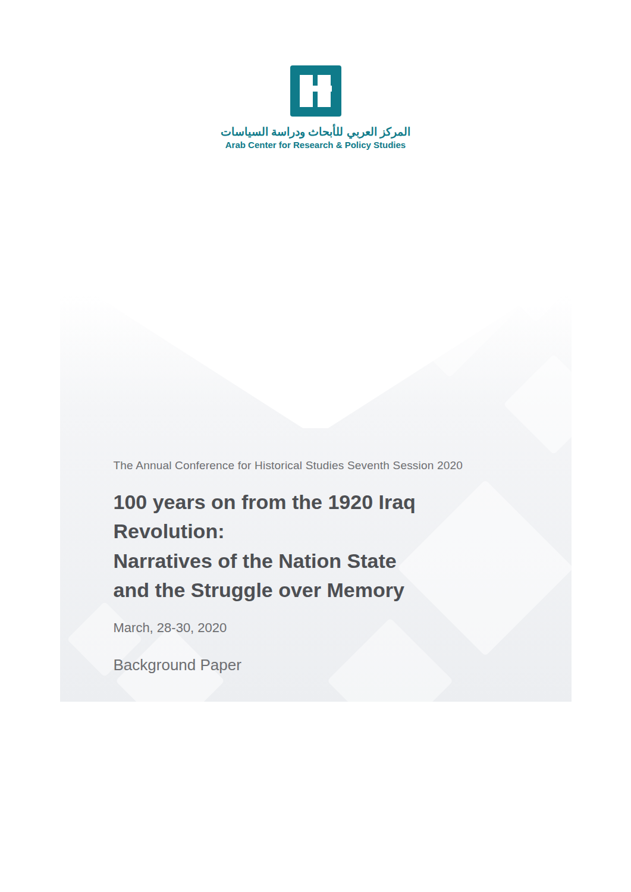المركز العربي للأبحاث ودراسة السياسات
Arab Center for Research & Policy Studies
The Annual Conference for Historical Studies Seventh Session 2020
100 years on from the 1920 Iraq Revolution: Narratives of the Nation State and the Struggle over Memory
March, 28-30, 2020
Background Paper